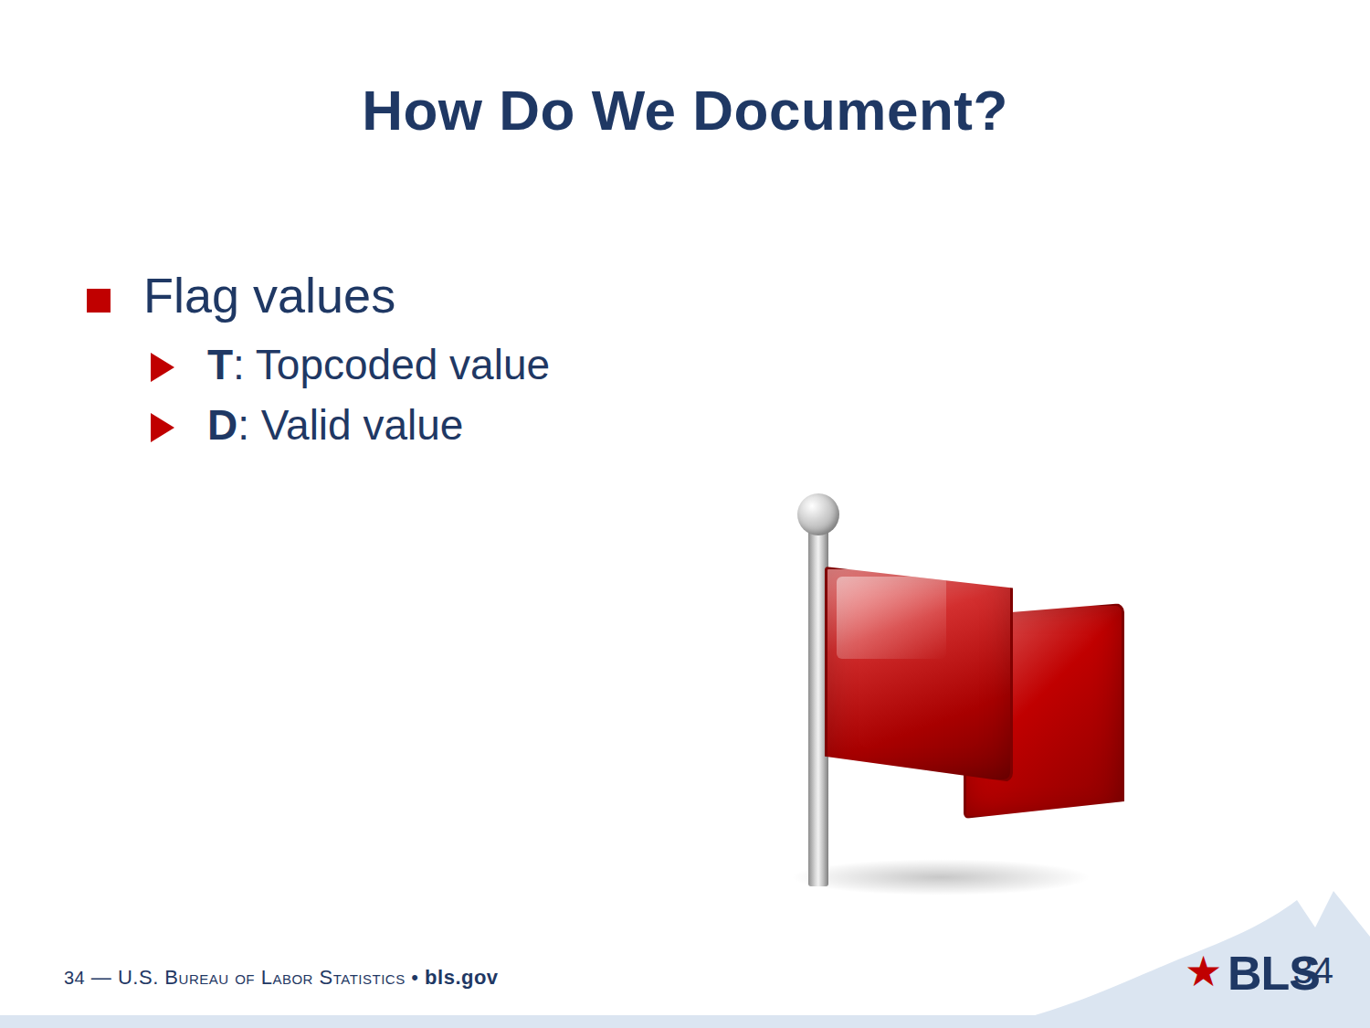How Do We Document?
Flag values
T: Topcoded value
D: Valid value
★ BLS
34 — U.S. BUREAU OF LABOR STATISTICS • bls.gov
34